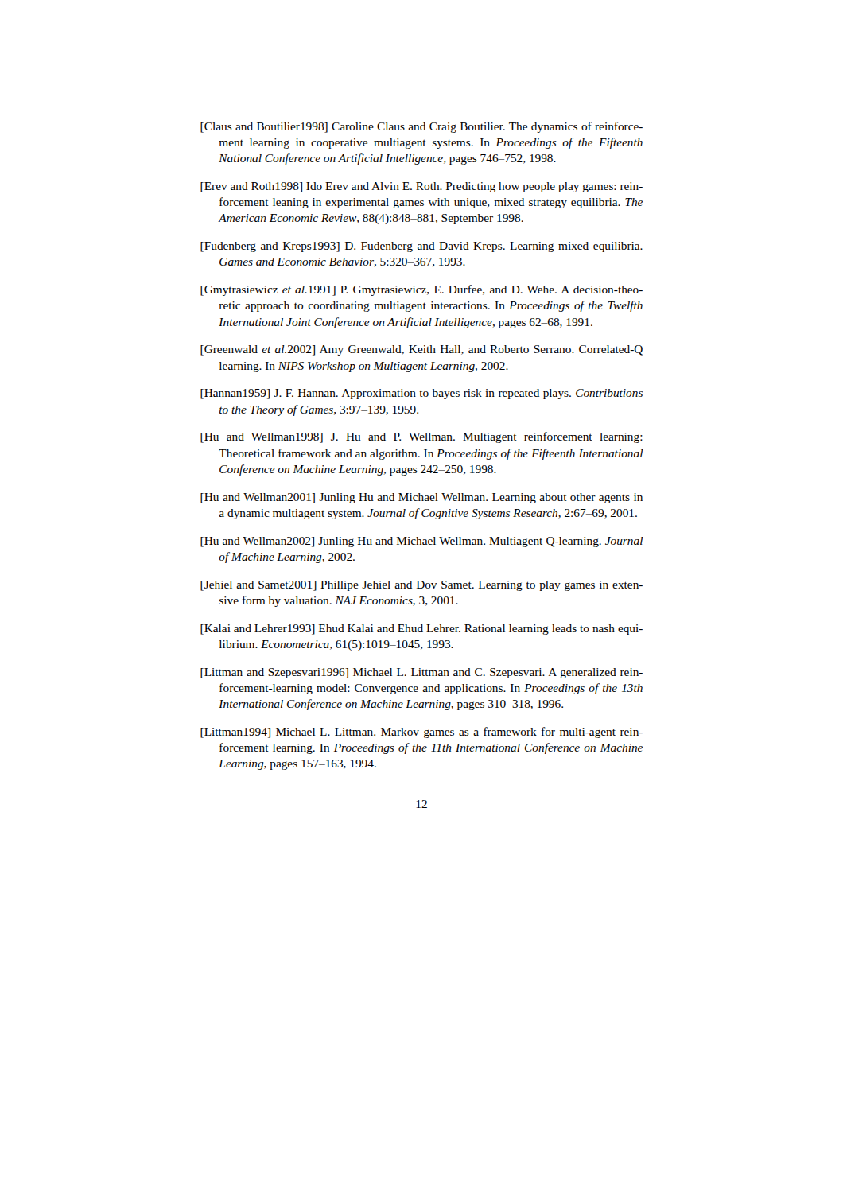[Claus and Boutilier1998] Caroline Claus and Craig Boutilier. The dynamics of reinforcement learning in cooperative multiagent systems. In Proceedings of the Fifteenth National Conference on Artificial Intelligence, pages 746–752, 1998.
[Erev and Roth1998] Ido Erev and Alvin E. Roth. Predicting how people play games: reinforcement leaning in experimental games with unique, mixed strategy equilibria. The American Economic Review, 88(4):848–881, September 1998.
[Fudenberg and Kreps1993] D. Fudenberg and David Kreps. Learning mixed equilibria. Games and Economic Behavior, 5:320–367, 1993.
[Gmytrasiewicz et al. 1991] P. Gmytrasiewicz, E. Durfee, and D. Wehe. A decision-theoretic approach to coordinating multiagent interactions. In Proceedings of the Twelfth International Joint Conference on Artificial Intelligence, pages 62–68, 1991.
[Greenwald et al. 2002] Amy Greenwald, Keith Hall, and Roberto Serrano. Correlated-Q learning. In NIPS Workshop on Multiagent Learning, 2002.
[Hannan1959] J. F. Hannan. Approximation to bayes risk in repeated plays. Contributions to the Theory of Games, 3:97–139, 1959.
[Hu and Wellman1998] J. Hu and P. Wellman. Multiagent reinforcement learning: Theoretical framework and an algorithm. In Proceedings of the Fifteenth International Conference on Machine Learning, pages 242–250, 1998.
[Hu and Wellman2001] Junling Hu and Michael Wellman. Learning about other agents in a dynamic multiagent system. Journal of Cognitive Systems Research, 2:67–69, 2001.
[Hu and Wellman2002] Junling Hu and Michael Wellman. Multiagent Q-learning. Journal of Machine Learning, 2002.
[Jehiel and Samet2001] Phillipe Jehiel and Dov Samet. Learning to play games in extensive form by valuation. NAJ Economics, 3, 2001.
[Kalai and Lehrer1993] Ehud Kalai and Ehud Lehrer. Rational learning leads to nash equilibrium. Econometrica, 61(5):1019–1045, 1993.
[Littman and Szepesvari1996] Michael L. Littman and C. Szepesvari. A generalized reinforcement-learning model: Convergence and applications. In Proceedings of the 13th International Conference on Machine Learning, pages 310–318, 1996.
[Littman1994] Michael L. Littman. Markov games as a framework for multi-agent reinforcement learning. In Proceedings of the 11th International Conference on Machine Learning, pages 157–163, 1994.
12